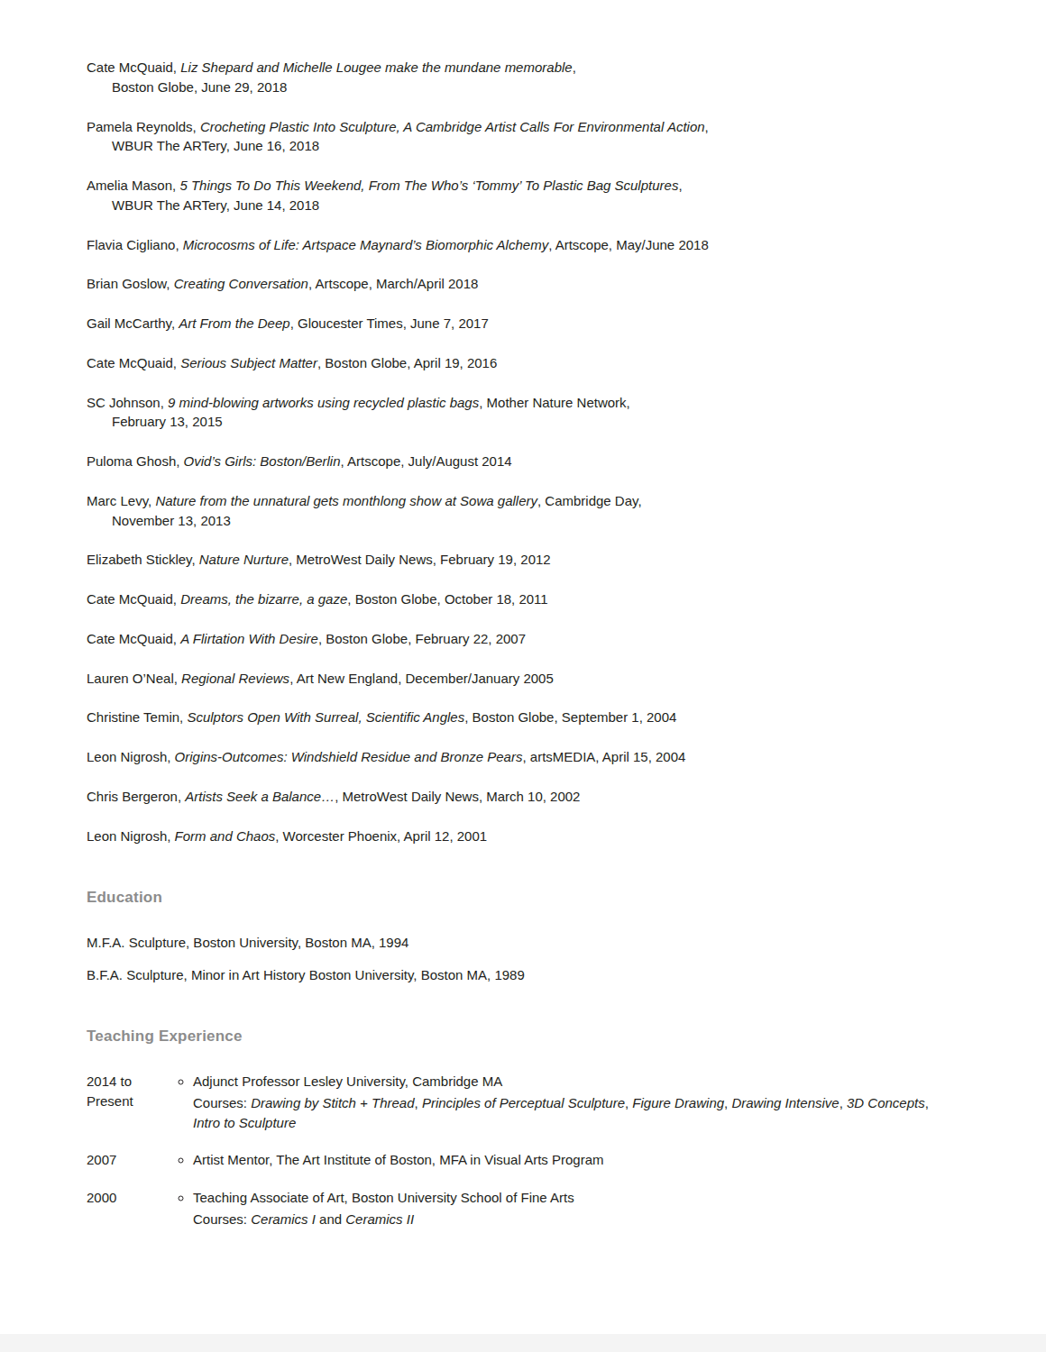Cate McQuaid, Liz Shepard and Michelle Lougee make the mundane memorable,Boston Globe, June 29, 2018
Pamela Reynolds, Crocheting Plastic Into Sculpture, A Cambridge Artist Calls For Environmental Action,WBUR The ARTery, June 16, 2018
Amelia Mason, 5 Things To Do This Weekend, From The Who’s ‘Tommy’ To Plastic Bag Sculptures,WBUR The ARTery, June 14, 2018
Flavia Cigliano, Microcosms of Life: Artspace Maynard’s Biomorphic Alchemy, Artscope, May/June 2018
Brian Goslow, Creating Conversation, Artscope, March/April 2018
Gail McCarthy, Art From the Deep, Gloucester Times, June 7, 2017
Cate McQuaid, Serious Subject Matter, Boston Globe, April 19, 2016
SC Johnson, 9 mind-blowing artworks using recycled plastic bags, Mother Nature Network,February 13, 2015
Puloma Ghosh, Ovid’s Girls: Boston/Berlin, Artscope, July/August 2014
Marc Levy, Nature from the unnatural gets monthlong show at Sowa gallery, Cambridge Day,November 13, 2013
Elizabeth Stickley, Nature Nurture, MetroWest Daily News, February 19, 2012
Cate McQuaid, Dreams, the bizarre, a gaze, Boston Globe, October 18, 2011
Cate McQuaid, A Flirtation With Desire, Boston Globe, February 22, 2007
Lauren O’Neal, Regional Reviews, Art New England, December/January 2005
Christine Temin, Sculptors Open With Surreal, Scientific Angles, Boston Globe, September 1, 2004
Leon Nigrosh, Origins-Outcomes: Windshield Residue and Bronze Pears, artsMEDIA, April 15, 2004
Chris Bergeron, Artists Seek a Balance…, MetroWest Daily News, March 10, 2002
Leon Nigrosh, Form and Chaos, Worcester Phoenix, April 12, 2001
Education
M.F.A. Sculpture, Boston University, Boston MA, 1994
B.F.A. Sculpture, Minor in Art History Boston University, Boston MA, 1989
Teaching Experience
| 2014 to Present | Adjunct Professor Lesley University, Cambridge MA Courses: Drawing by Stitch + Thread , Principles of Perceptual Sculpture , Figure Drawing , Drawing Intensive , 3D Concepts , Intro to Sculpture |
| 2007 | Artist Mentor, The Art Institute of Boston, MFA in Visual Arts Program |
| 2000 | Teaching Associate of Art, Boston University School of Fine Arts Courses: Ceramics I and Ceramics II |